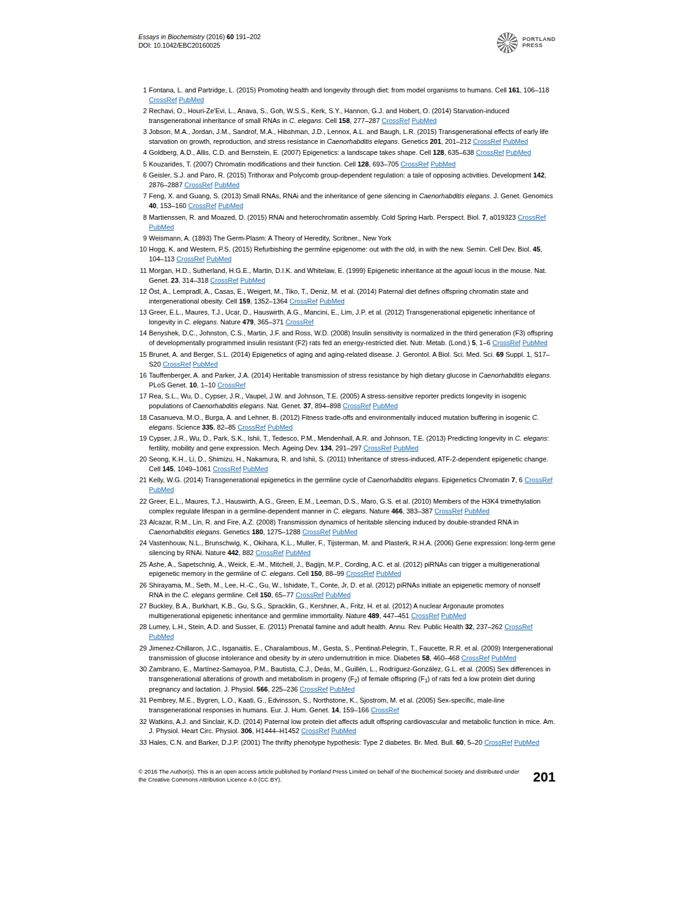Essays in Biochemistry (2016) 60 191–202
DOI: 10.1042/EBC20160025
Portland
Press
Fontana, L. and Partridge, L. (2015) Promoting health and longevity through diet: from model organisms to humans. Cell 161, 106–118 CrossRef PubMed
Rechavi, O., Houri-Ze'Evi, L., Anava, S., Goh, W.S.S., Kerk, S.Y., Hannon, G.J. and Hobert, O. (2014) Starvation-induced transgenerational inheritance of small RNAs in C. elegans. Cell 158, 277–287 CrossRef PubMed
Jobson, M.A., Jordan, J.M., Sandrof, M.A., Hibshman, J.D., Lennox, A.L. and Baugh, L.R. (2015) Transgenerational effects of early life starvation on growth, reproduction, and stress resistance in Caenorhabditis elegans. Genetics 201, 201–212 CrossRef PubMed
Goldberg, A.D., Allis, C.D. and Bernstein, E. (2007) Epigenetics: a landscape takes shape. Cell 128, 635–638 CrossRef PubMed
Kouzarides, T. (2007) Chromatin modifications and their function. Cell 128, 693–705 CrossRef PubMed
Geisler, S.J. and Paro, R. (2015) Trithorax and Polycomb group-dependent regulation: a tale of opposing activities. Development 142, 2876–2887 CrossRef PubMed
Feng, X. and Guang, S. (2013) Small RNAs, RNAi and the inheritance of gene silencing in Caenorhabditis elegans. J. Genet. Genomics 40, 153–160 CrossRef PubMed
Martienssen, R. and Moazed, D. (2015) RNAi and heterochromatin assembly. Cold Spring Harb. Perspect. Biol. 7, a019323 CrossRef PubMed
Weismann, A. (1893) The Germ-Plasm: A Theory of Heredity, Scribner., New York
Hogg, K. and Western, P.S. (2015) Refurbishing the germline epigenome: out with the old, in with the new. Semin. Cell Dev. Biol. 45, 104–113 CrossRef PubMed
Morgan, H.D., Sutherland, H.G.E., Martin, D.I.K. and Whitelaw, E. (1999) Epigenetic inheritance at the agouti locus in the mouse. Nat. Genet. 23, 314–318 CrossRef PubMed
Öst, A., Lempradl, A., Casas, E., Weigert, M., Tiko, T., Deniz, M. et al. (2014) Paternal diet defines offspring chromatin state and intergenerational obesity. Cell 159, 1352–1364 CrossRef PubMed
Greer, E.L., Maures, T.J., Ucar, D., Hauswirth, A.G., Mancini, E., Lim, J.P. et al. (2012) Transgenerational epigenetic inheritance of longevity in C. elegans. Nature 479, 365–371 CrossRef
Benyshek, D.C., Johnston, C.S., Martin, J.F. and Ross, W.D. (2008) Insulin sensitivity is normalized in the third generation (F3) offspring of developmentally programmed insulin resistant (F2) rats fed an energy-restricted diet. Nutr. Metab. (Lond.) 5, 1–6 CrossRef PubMed
Brunet, A. and Berger, S.L. (2014) Epigenetics of aging and aging-related disease. J. Gerontol. A Biol. Sci. Med. Sci. 69 Suppl. 1, S17–S20 CrossRef PubMed
Tauffenberger, A. and Parker, J.A. (2014) Heritable transmission of stress resistance by high dietary glucose in Caenorhabditis elegans. PLoS Genet. 10, 1–10 CrossRef
Rea, S.L., Wu, D., Cypser, J.R., Vaupel, J.W. and Johnson, T.E. (2005) A stress-sensitive reporter predicts longevity in isogenic populations of Caenorhabditis elegans. Nat. Genet. 37, 894–898 CrossRef PubMed
Casanueva, M.O., Burga, A. and Lehner, B. (2012) Fitness trade-offs and environmentally induced mutation buffering in isogenic C. elegans. Science 335, 82–85 CrossRef PubMed
Cypser, J.R., Wu, D., Park, S.K., Ishii, T., Tedesco, P.M., Mendenhall, A.R. and Johnson, T.E. (2013) Predicting longevity in C. elegans: fertility, mobility and gene expression. Mech. Ageing Dev. 134, 291–297 CrossRef PubMed
Seong, K.H., Li, D., Shimizu, H., Nakamura, R. and Ishii, S. (2011) Inheritance of stress-induced, ATF-2-dependent epigenetic change. Cell 145, 1049–1061 CrossRef PubMed
Kelly, W.G. (2014) Transgenerational epigenetics in the germline cycle of Caenorhabditis elegans. Epigenetics Chromatin 7, 6 CrossRef PubMed
Greer, E.L., Maures, T.J., Hauswirth, A.G., Green, E.M., Leeman, D.S., Maro, G.S. et al. (2010) Members of the H3K4 trimethylation complex regulate lifespan in a germline-dependent manner in C. elegans. Nature 466, 383–387 CrossRef PubMed
Alcazar, R.M., Lin, R. and Fire, A.Z. (2008) Transmission dynamics of heritable silencing induced by double-stranded RNA in Caenorhabditis elegans. Genetics 180, 1275–1288 CrossRef PubMed
Vastenhouw, N.L., Brunschwig, K., Okihara, K.L., Muller, F., Tijsterman, M. and Plasterk, R.H.A. (2006) Gene expression: long-term gene silencing by RNAi. Nature 442, 882 CrossRef PubMed
Ashe, A., Sapetschnig, A., Weick, E.-M., Mitchell, J., Bagijn, M.P., Cording, A.C. et al. (2012) piRNAs can trigger a multigenerational epigenetic memory in the germline of C. elegans. Cell 150, 88–99 CrossRef PubMed
Shirayama, M., Seth, M., Lee, H.-C., Gu, W., Ishidate, T., Conte, Jr, D. et al. (2012) piRNAs initiate an epigenetic memory of nonself RNA in the C. elegans germline. Cell 150, 65–77 CrossRef PubMed
Buckley, B.A., Burkhart, K.B., Gu, S.G., Spracklin, G., Kershner, A., Fritz, H. et al. (2012) A nuclear Argonaute promotes multigenerational epigenetic inheritance and germline immortality. Nature 489, 447–451 CrossRef PubMed
Lumey, L.H., Stein, A.D. and Susser, E. (2011) Prenatal famine and adult health. Annu. Rev. Public Health 32, 237–262 CrossRef PubMed
Jimenez-Chillaron, J.C., Isganaitis, E., Charalambous, M., Gesta, S., Pentinat-Pelegrin, T., Faucette, R.R. et al. (2009) Intergenerational transmission of glucose intolerance and obesity by in utero undernutrition in mice. Diabetes 58, 460–468 CrossRef PubMed
Zambrano, E., Martínez-Samayoa, P.M., Bautista, C.J., Deás, M., Guillén, L., Rodríguez-González, G.L. et al. (2005) Sex differences in transgenerational alterations of growth and metabolism in progeny (F2) of female offspring (F1) of rats fed a low protein diet during pregnancy and lactation. J. Physiol. 566, 225–236 CrossRef PubMed
Pembrey, M.E., Bygren, L.O., Kaati, G., Edvinsson, S., Northstone, K., Sjostrom, M. et al. (2005) Sex-specific, male-line transgenerational responses in humans. Eur. J. Hum. Genet. 14, 159–166 CrossRef
Watkins, A.J. and Sinclair, K.D. (2014) Paternal low protein diet affects adult offspring cardiovascular and metabolic function in mice. Am. J. Physiol. Heart Circ. Physiol. 306, H1444–H1452 CrossRef PubMed
Hales, C.N. and Barker, D.J.P. (2001) The thrifty phenotype hypothesis: Type 2 diabetes. Br. Med. Bull. 60, 5–20 CrossRef PubMed
© 2016 The Author(s). This is an open access article published by Portland Press Limited on behalf of the Biochemical Society and distributed under the Creative Commons Attribution Licence 4.0 (CC BY).
201